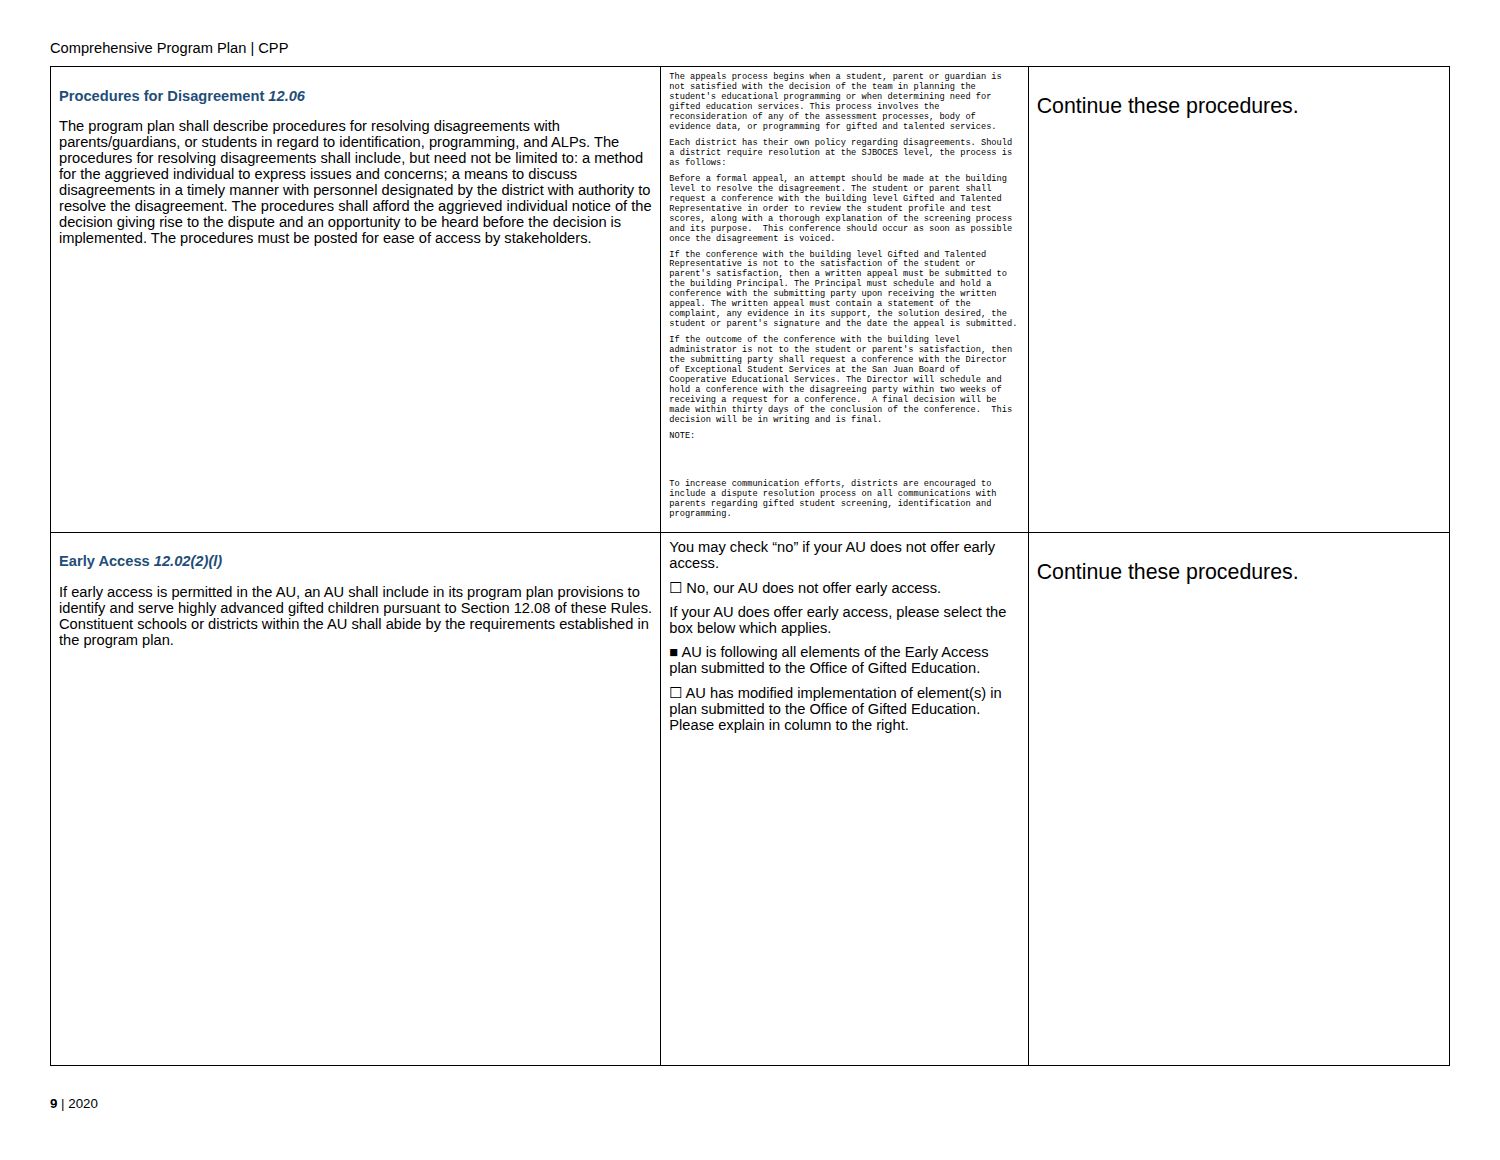Comprehensive Program Plan | CPP
| Procedures for Disagreement 12.06 The program plan shall describe procedures for resolving disagreements with parents/guardians, or students in regard to identification, programming, and ALPs. The procedures for resolving disagreements shall include, but need not be limited to: a method for the aggrieved individual to express issues and concerns; a means to discuss disagreements in a timely manner with personnel designated by the district with authority to resolve the disagreement. The procedures shall afford the aggrieved individual notice of the decision giving rise to the dispute and an opportunity to be heard before the decision is implemented. The procedures must be posted for ease of access by stakeholders. | The appeals process begins when a student, parent or guardian is not satisfied with the decision of the team in planning the student's educational programming or when determining need for gifted education services. This process involves the reconsideration of any of the assessment processes, body of evidence data, or programming for gifted and talented services. Each district has their own policy regarding disagreements. Should a district require resolution at the SJBOCES level, the process is as follows: Before a formal appeal, an attempt should be made at the building level to resolve the disagreement. The student or parent shall request a conference with the building level Gifted and Talented Representative in order to review the student profile and test scores, along with a thorough explanation of the screening process and its purpose. This conference should occur as soon as possible once the disagreement is voiced. If the conference with the building level Gifted and Talented Representative is not to the satisfaction of the student or parent's satisfaction, then a written appeal must be submitted to the building Principal. The Principal must schedule and hold a conference with the submitting party upon receiving the written appeal. The written appeal must contain a statement of the complaint, any evidence in its support, the solution desired, the student or parent's signature and the date the appeal is submitted. If the outcome of the conference with the building level administrator is not to the student or parent's satisfaction, then the submitting party shall request a conference with the Director of Exceptional Student Services at the San Juan Board of Cooperative Educational Services. The Director will schedule and hold a conference with the disagreeing party within two weeks of receiving a request for a conference. A final decision will be made within thirty days of the conclusion of the conference. This decision will be in writing and is final. NOTE: To increase communication efforts, districts are encouraged to include a dispute resolution process on all communications with parents regarding gifted student screening, identification and programming. | Continue these procedures. |
| Early Access 12.02(2)(l) If early access is permitted in the AU, an AU shall include in its program plan provisions to identify and serve highly advanced gifted children pursuant to Section 12.08 of these Rules. Constituent schools or districts within the AU shall abide by the requirements established in the program plan. | You may check “no” if your AU does not offer early access. ☐ No, our AU does not offer early access. If your AU does offer early access, please select the box below which applies. ■ AU is following all elements of the Early Access plan submitted to the Office of Gifted Education. ☐ AU has modified implementation of element(s) in plan submitted to the Office of Gifted Education. Please explain in column to the right. | Continue these procedures. |
9 | 2020